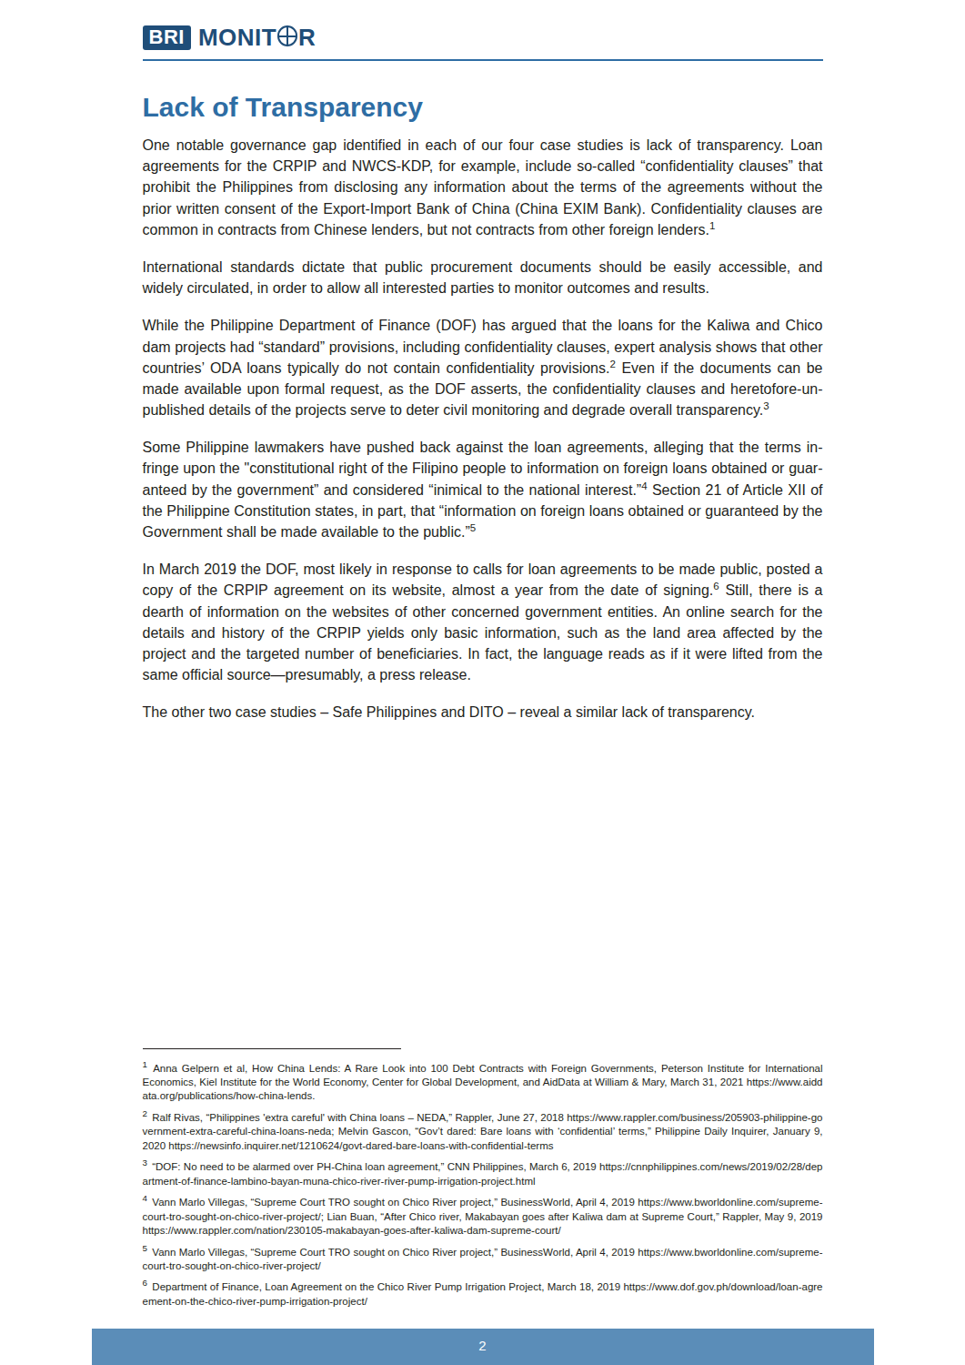BRI MONIT R
Lack of Transparency
One notable governance gap identified in each of our four case studies is lack of transparency. Loan agreements for the CRPIP and NWCS-KDP, for example, include so-called “confidentiality clauses” that prohibit the Philippines from disclosing any information about the terms of the agreements without the prior written consent of the Export-Import Bank of China (China EXIM Bank). Confidentiality clauses are common in contracts from Chinese lenders, but not contracts from other foreign lenders.1
International standards dictate that public procurement documents should be easily accessible, and widely circulated, in order to allow all interested parties to monitor outcomes and results.
While the Philippine Department of Finance (DOF) has argued that the loans for the Kaliwa and Chico dam projects had “standard” provisions, including confidentiality clauses, expert analysis shows that other countries’ ODA loans typically do not contain confidentiality provisions.2 Even if the documents can be made available upon formal request, as the DOF asserts, the confidentiality clauses and heretofore-unpublished details of the projects serve to deter civil monitoring and degrade overall transparency.3
Some Philippine lawmakers have pushed back against the loan agreements, alleging that the terms infringe upon the "constitutional right of the Filipino people to information on foreign loans obtained or guaranteed by the government” and considered “inimical to the national interest.”4 Section 21 of Article XII of the Philippine Constitution states, in part, that “information on foreign loans obtained or guaranteed by the Government shall be made available to the public.”5
In March 2019 the DOF, most likely in response to calls for loan agreements to be made public, posted a copy of the CRPIP agreement on its website, almost a year from the date of signing.6 Still, there is a dearth of information on the websites of other concerned government entities. An online search for the details and history of the CRPIP yields only basic information, such as the land area affected by the project and the targeted number of beneficiaries. In fact, the language reads as if it were lifted from the same official source—presumably, a press release.
The other two case studies – Safe Philippines and DITO – reveal a similar lack of transparency.
1 Anna Gelpern et al, How China Lends: A Rare Look into 100 Debt Contracts with Foreign Governments, Peterson Institute for International Economics, Kiel Institute for the World Economy, Center for Global Development, and AidData at William & Mary, March 31, 2021 https://www.aiddata.org/publications/how-china-lends.
2 Ralf Rivas, “Philippines 'extra careful' with China loans – NEDA,” Rappler, June 27, 2018 https://www.rappler.com/business/205903-philippine-government-extra-careful-china-loans-neda; Melvin Gascon, “Gov’t dared: Bare loans with ‘confidential’ terms,” Philippine Daily Inquirer, January 9, 2020 https://newsinfo.inquirer.net/1210624/govt-dared-bare-loans-with-confidential-terms
3 “DOF: No need to be alarmed over PH-China loan agreement,” CNN Philippines, March 6, 2019 https://cnnphilippines.com/news/2019/02/28/department-of-finance-lambino-bayan-muna-chico-river-river-pump-irrigation-project.html
4 Vann Marlo Villegas, “Supreme Court TRO sought on Chico River project,” BusinessWorld, April 4, 2019 https://www.bworldonline.com/supreme-court-tro-sought-on-chico-river-project/; Lian Buan, “After Chico river, Makabayan goes after Kaliwa dam at Supreme Court,” Rappler, May 9, 2019 https://www.rappler.com/nation/230105-makabayan-goes-after-kaliwa-dam-supreme-court/
5 Vann Marlo Villegas, “Supreme Court TRO sought on Chico River project,” BusinessWorld, April 4, 2019 https://www.bworldonline.com/supreme-court-tro-sought-on-chico-river-project/
6 Department of Finance, Loan Agreement on the Chico River Pump Irrigation Project, March 18, 2019 https://www.dof.gov.ph/download/loan-agreement-on-the-chico-river-pump-irrigation-project/
2